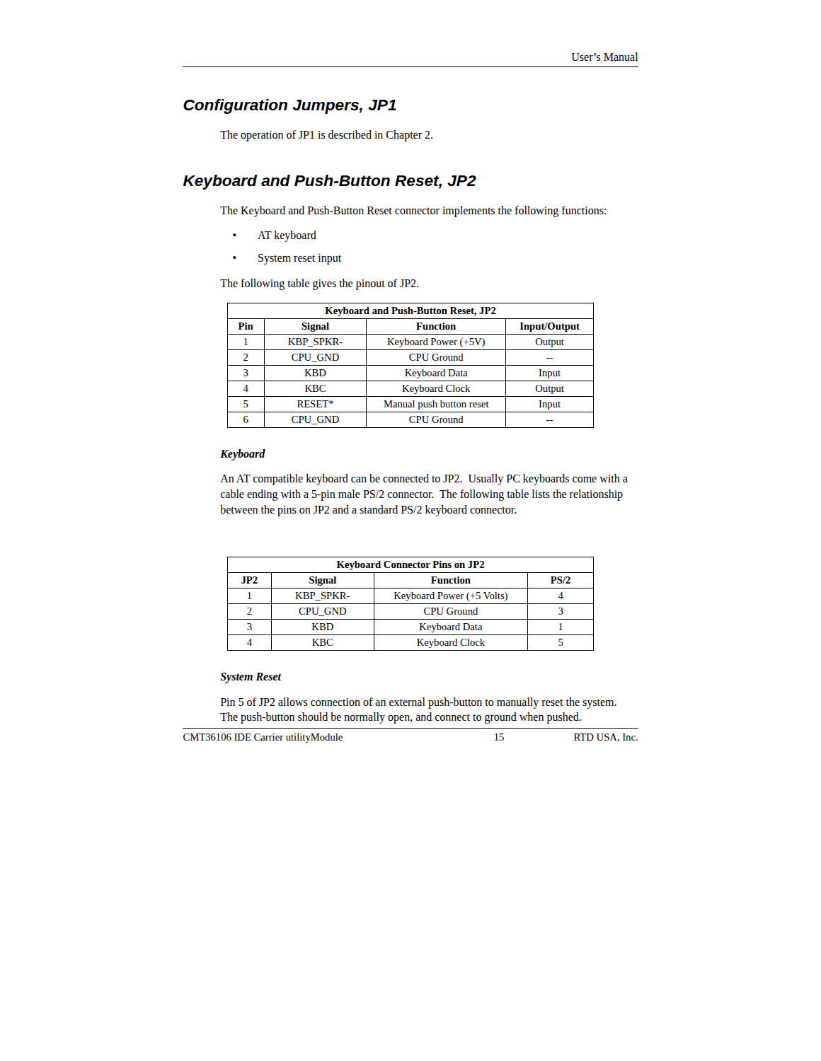User’s Manual
Configuration Jumpers, JP1
The operation of JP1 is described in Chapter 2.
Keyboard and Push-Button Reset, JP2
The Keyboard and Push-Button Reset connector implements the following functions:
AT keyboard
System reset input
The following table gives the pinout of JP2.
Keyboard and Push-Button Reset, JP2
| Pin | Signal | Function | Input/Output |
| --- | --- | --- | --- |
| 1 | KBP_SPKR- | Keyboard Power (+5V) | Output |
| 2 | CPU_GND | CPU Ground | -- |
| 3 | KBD | Keyboard Data | Input |
| 4 | KBC | Keyboard Clock | Output |
| 5 | RESET* | Manual push button reset | Input |
| 6 | CPU_GND | CPU Ground | -- |
Keyboard
An AT compatible keyboard can be connected to JP2. Usually PC keyboards come with a cable ending with a 5-pin male PS/2 connector. The following table lists the relationship between the pins on JP2 and a standard PS/2 keyboard connector.
Keyboard Connector Pins on JP2
| JP2 | Signal | Function | PS/2 |
| --- | --- | --- | --- |
| 1 | KBP_SPKR- | Keyboard Power (+5 Volts) | 4 |
| 2 | CPU_GND | CPU Ground | 3 |
| 3 | KBD | Keyboard Data | 1 |
| 4 | KBC | Keyboard Clock | 5 |
System Reset
Pin 5 of JP2 allows connection of an external push-button to manually reset the system. The push-button should be normally open, and connect to ground when pushed.
CMT36106 IDE Carrier utilityModule
15
RTD USA, Inc.